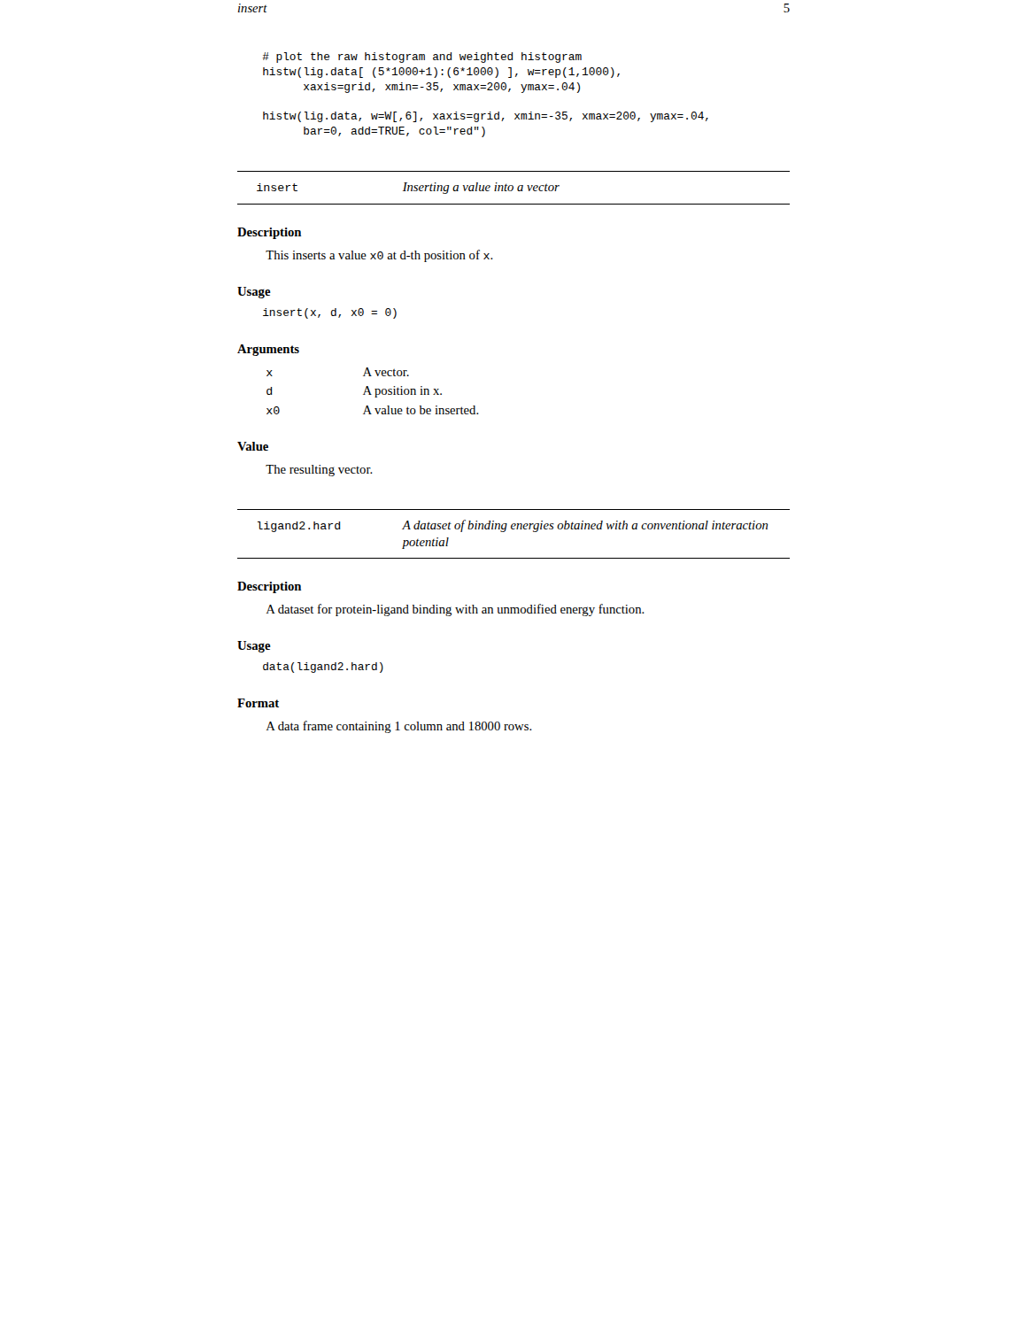insert 5
# plot the raw histogram and weighted histogram
histw(lig.data[ (5*1000+1):(6*1000) ], w=rep(1,1000),
      xaxis=grid, xmin=-35, xmax=200, ymax=.04)

histw(lig.data, w=W[,6], xaxis=grid, xmin=-35, xmax=200, ymax=.04,
      bar=0, add=TRUE, col="red")
insert Inserting a value into a vector
Description
This inserts a value x0 at d-th position of x.
Usage
insert(x, d, x0 = 0)
Arguments
x
A vector.
d
A position in x.
x0
A value to be inserted.
Value
The resulting vector.
ligand2.hard A dataset of binding energies obtained with a conventional interaction potential
Description
A dataset for protein-ligand binding with an unmodified energy function.
Usage
data(ligand2.hard)
Format
A data frame containing 1 column and 18000 rows.